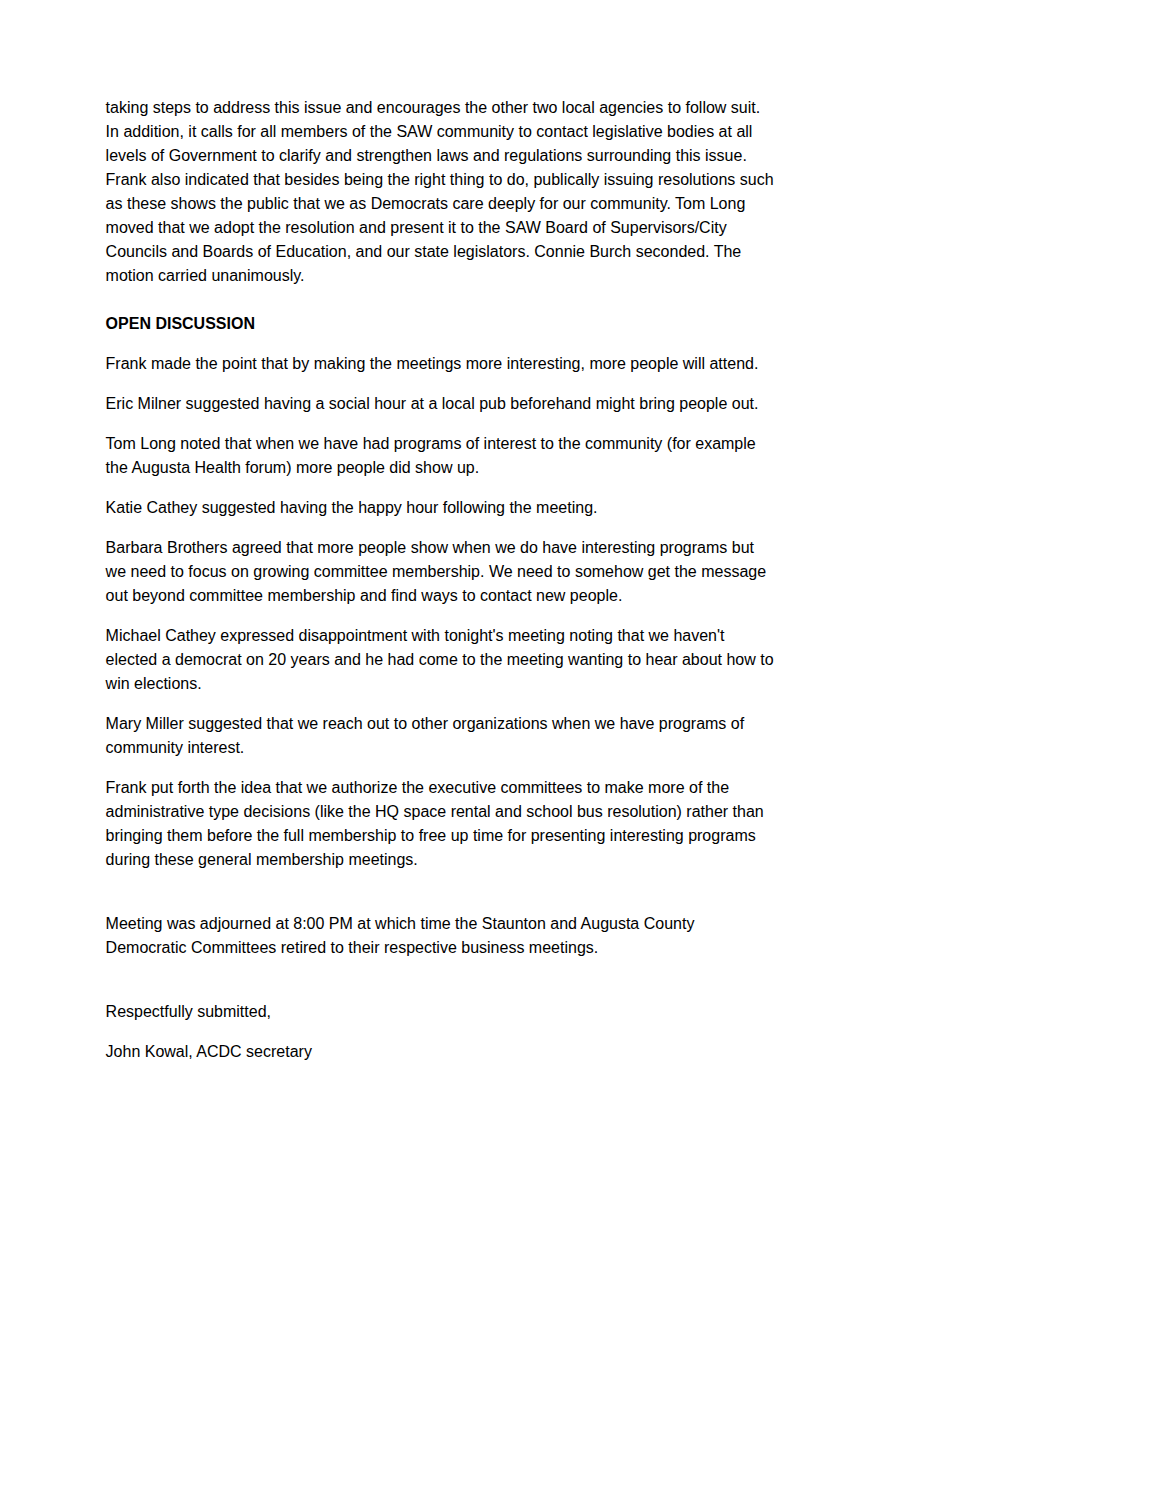taking steps to address this issue and encourages the other two local agencies to follow suit. In addition, it calls for all members of the SAW community to contact legislative bodies at all levels of Government to clarify and strengthen laws and regulations surrounding this issue. Frank also indicated that besides being the right thing to do, publically issuing resolutions such as these shows the public that we as Democrats care deeply for our community. Tom Long moved that we adopt the resolution and present it to the SAW Board of Supervisors/City Councils and Boards of Education, and our state legislators. Connie Burch seconded. The motion carried unanimously.
OPEN DISCUSSION
Frank made the point that by making the meetings more interesting, more people will attend.
Eric Milner suggested having a social hour at a local pub beforehand might bring people out.
Tom Long noted that when we have had programs of interest to the community (for example the Augusta Health forum) more people did show up.
Katie Cathey suggested having the happy hour following the meeting.
Barbara Brothers agreed that more people show when we do have interesting programs but we need to focus on growing committee membership. We need to somehow get the message out beyond committee membership and find ways to contact new people.
Michael Cathey expressed disappointment with tonight's meeting noting that we haven't elected a democrat on 20 years and he had come to the meeting wanting to hear about how to win elections.
Mary Miller suggested that we reach out to other organizations when we have programs of community interest.
Frank put forth the idea that we authorize the executive committees to make more of the administrative type decisions (like the HQ space rental and school bus resolution) rather than bringing them before the full membership to free up time for presenting interesting programs during these general membership meetings.
Meeting was adjourned at 8:00 PM at which time the Staunton and Augusta County Democratic Committees retired to their respective business meetings.
Respectfully submitted,
John Kowal, ACDC secretary